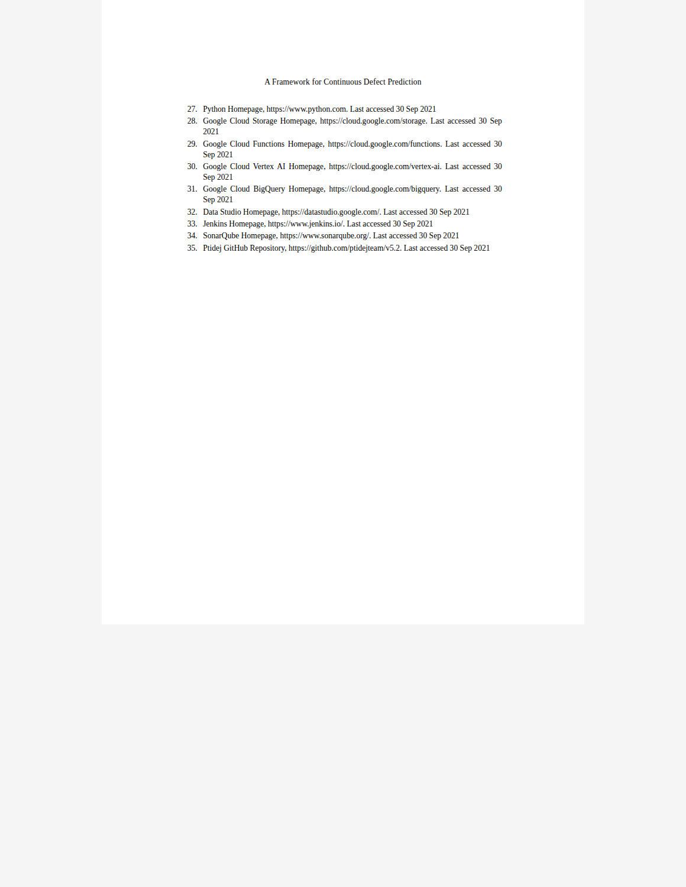A Framework for Continuous Defect Prediction
27. Python Homepage, https://www.python.com. Last accessed 30 Sep 2021
28. Google Cloud Storage Homepage, https://cloud.google.com/storage. Last accessed 30 Sep 2021
29. Google Cloud Functions Homepage, https://cloud.google.com/functions. Last accessed 30 Sep 2021
30. Google Cloud Vertex AI Homepage, https://cloud.google.com/vertex-ai. Last accessed 30 Sep 2021
31. Google Cloud BigQuery Homepage, https://cloud.google.com/bigquery. Last accessed 30 Sep 2021
32. Data Studio Homepage, https://datastudio.google.com/. Last accessed 30 Sep 2021
33. Jenkins Homepage, https://www.jenkins.io/. Last accessed 30 Sep 2021
34. SonarQube Homepage, https://www.sonarqube.org/. Last accessed 30 Sep 2021
35. Ptidej GitHub Repository, https://github.com/ptidejteam/v5.2. Last accessed 30 Sep 2021